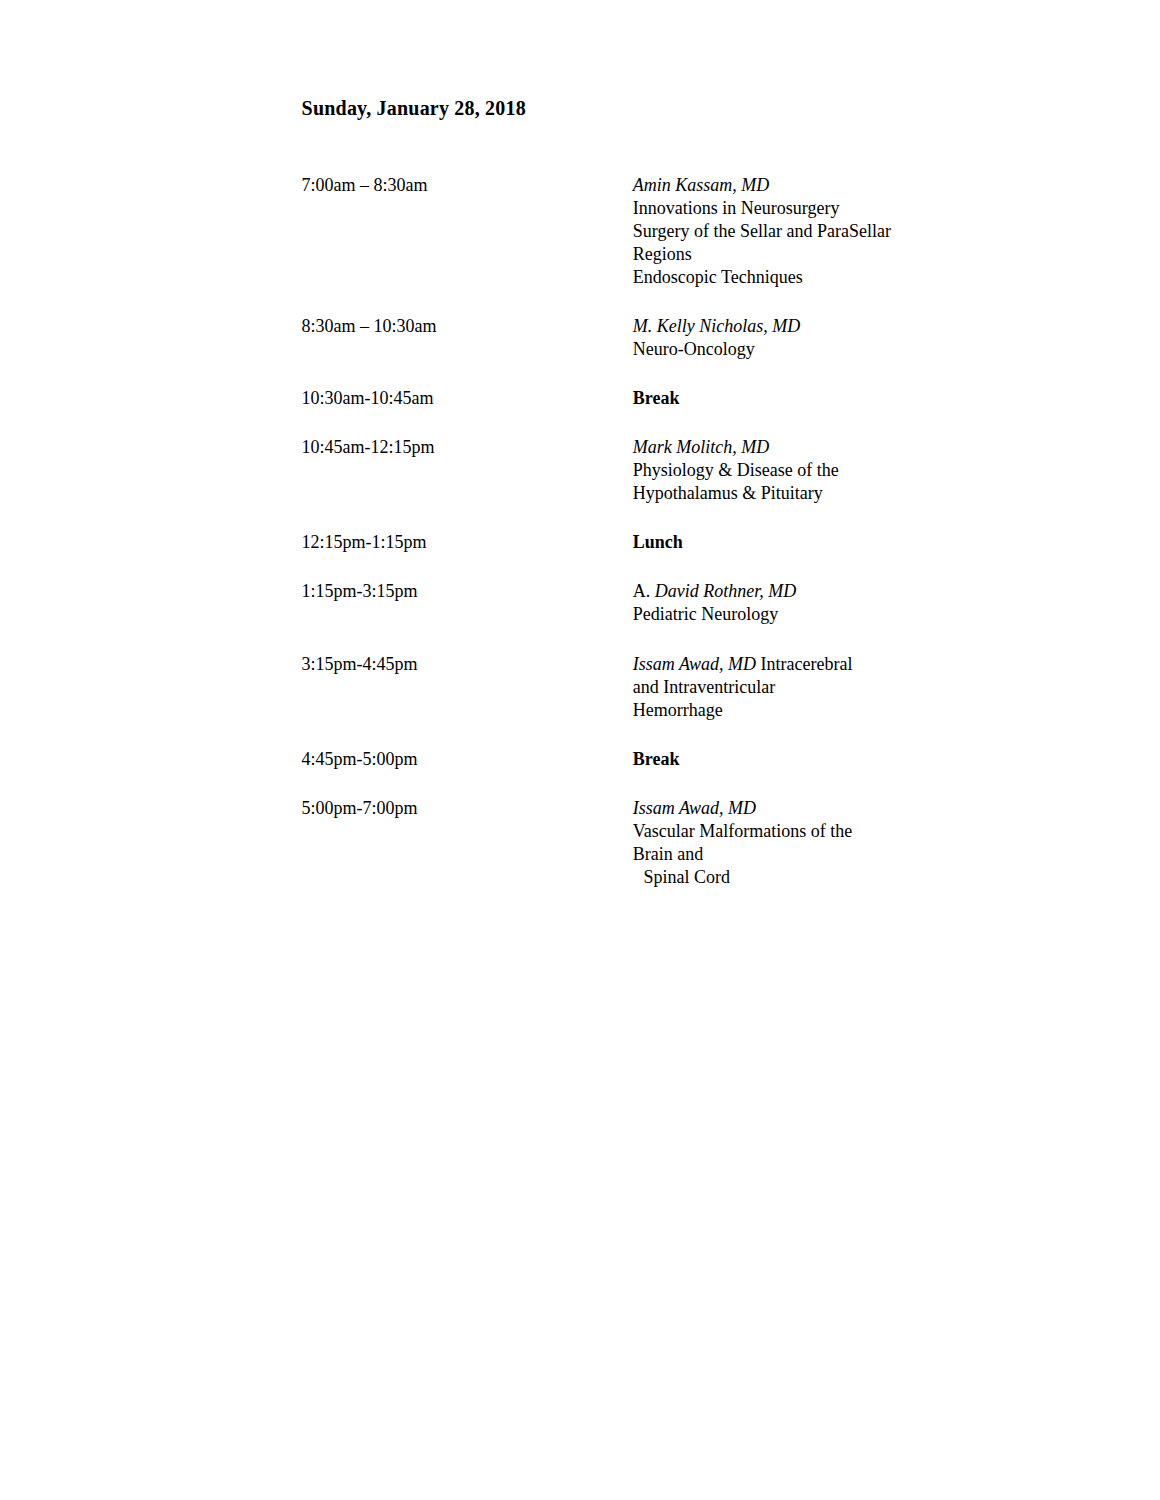Sunday, January 28, 2018
| 7:00am – 8:30am | Amin Kassam, MD Innovations in Neurosurgery Surgery of the Sellar and ParaSellar Regions Endoscopic Techniques |
| 8:30am – 10:30am | M. Kelly Nicholas, MD Neuro-Oncology |
| 10:30am-10:45am | Break |
| 10:45am-12:15pm | Mark Molitch, MD Physiology & Disease of the Hypothalamus & Pituitary |
| 12:15pm-1:15pm | Lunch |
| 1:15pm-3:15pm | A. David Rothner, MD Pediatric Neurology |
| 3:15pm-4:45pm | Issam Awad, MD Intracerebral and Intraventricular Hemorrhage |
| 4:45pm-5:00pm | Break |
| 5:00pm-7:00pm | Issam Awad, MD Vascular Malformations of the Brain and Spinal Cord |